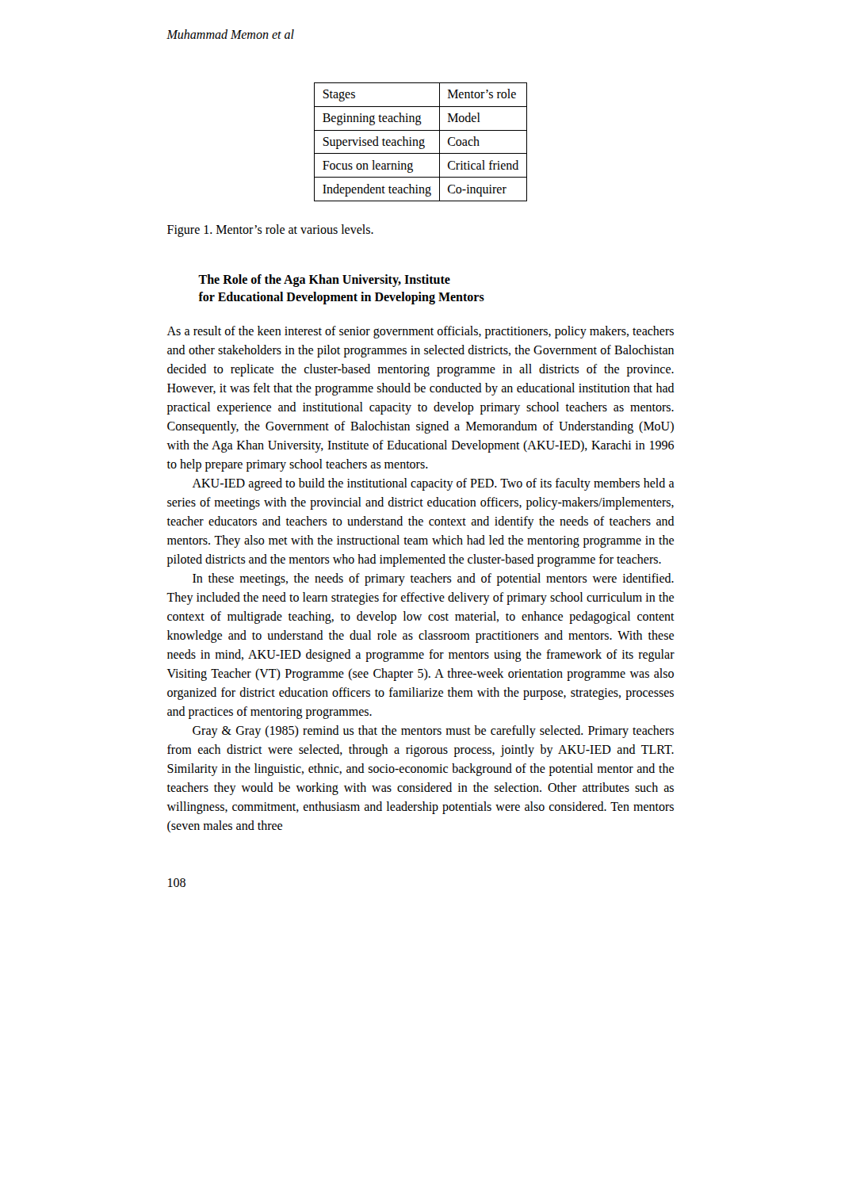Muhammad Memon et al
| Stages | Mentor’s role |
| Beginning teaching | Model |
| Supervised teaching | Coach |
| Focus on learning | Critical friend |
| Independent teaching | Co-inquirer |
Figure 1. Mentor’s role at various levels.
The Role of the Aga Khan University, Institute
for Educational Development in Developing Mentors
As a result of the keen interest of senior government officials, practitioners, policy makers, teachers and other stakeholders in the pilot programmes in selected districts, the Government of Balochistan decided to replicate the cluster-based mentoring programme in all districts of the province. However, it was felt that the programme should be conducted by an educational institution that had practical experience and institutional capacity to develop primary school teachers as mentors. Consequently, the Government of Balochistan signed a Memorandum of Understanding (MoU) with the Aga Khan University, Institute of Educational Development (AKU-IED), Karachi in 1996 to help prepare primary school teachers as mentors.
AKU-IED agreed to build the institutional capacity of PED. Two of its faculty members held a series of meetings with the provincial and district education officers, policy-makers/implementers, teacher educators and teachers to understand the context and identify the needs of teachers and mentors. They also met with the instructional team which had led the mentoring programme in the piloted districts and the mentors who had implemented the cluster-based programme for teachers.
In these meetings, the needs of primary teachers and of potential mentors were identified. They included the need to learn strategies for effective delivery of primary school curriculum in the context of multigrade teaching, to develop low cost material, to enhance pedagogical content knowledge and to understand the dual role as classroom practitioners and mentors. With these needs in mind, AKU-IED designed a programme for mentors using the framework of its regular Visiting Teacher (VT) Programme (see Chapter 5). A three-week orientation programme was also organized for district education officers to familiarize them with the purpose, strategies, processes and practices of mentoring programmes.
Gray & Gray (1985) remind us that the mentors must be carefully selected. Primary teachers from each district were selected, through a rigorous process, jointly by AKU-IED and TLRT. Similarity in the linguistic, ethnic, and socio-economic background of the potential mentor and the teachers they would be working with was considered in the selection. Other attributes such as willingness, commitment, enthusiasm and leadership potentials were also considered. Ten mentors (seven males and three
108